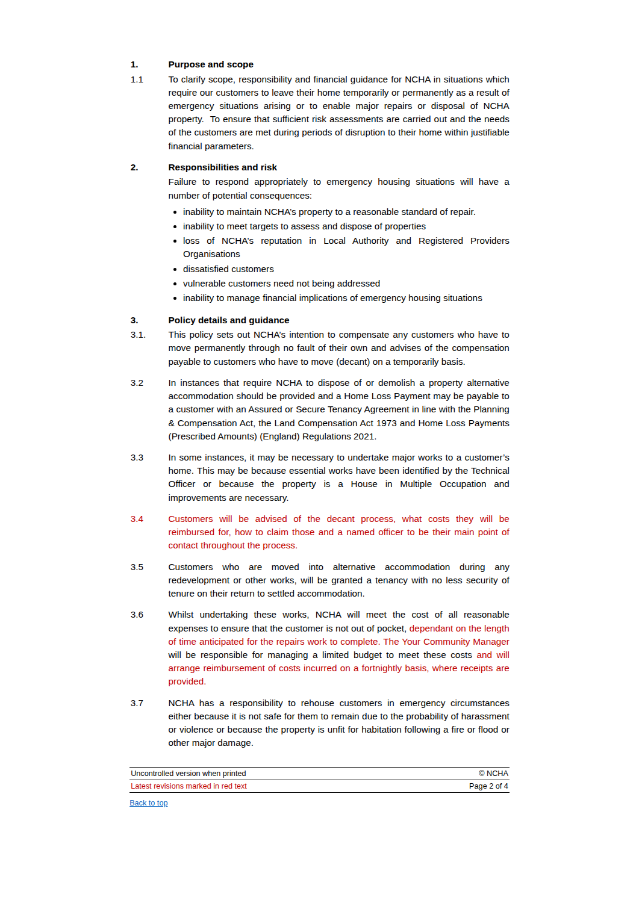1.
Purpose and scope
1.1
To clarify scope, responsibility and financial guidance for NCHA in situations which require our customers to leave their home temporarily or permanently as a result of emergency situations arising or to enable major repairs or disposal of NCHA property. To ensure that sufficient risk assessments are carried out and the needs of the customers are met during periods of disruption to their home within justifiable financial parameters.
2.
Responsibilities and risk
Failure to respond appropriately to emergency housing situations will have a number of potential consequences:
inability to maintain NCHA’s property to a reasonable standard of repair.
inability to meet targets to assess and dispose of properties
loss of NCHA’s reputation in Local Authority and Registered Providers Organisations
dissatisfied customers
vulnerable customers need not being addressed
inability to manage financial implications of emergency housing situations
3.
Policy details and guidance
3.1.
This policy sets out NCHA’s intention to compensate any customers who have to move permanently through no fault of their own and advises of the compensation payable to customers who have to move (decant) on a temporarily basis.
3.2
In instances that require NCHA to dispose of or demolish a property alternative accommodation should be provided and a Home Loss Payment may be payable to a customer with an Assured or Secure Tenancy Agreement in line with the Planning & Compensation Act, the Land Compensation Act 1973 and Home Loss Payments (Prescribed Amounts) (England) Regulations 2021.
3.3
In some instances, it may be necessary to undertake major works to a customer’s home. This may be because essential works have been identified by the Technical Officer or because the property is a House in Multiple Occupation and improvements are necessary.
3.4
Customers will be advised of the decant process, what costs they will be reimbursed for, how to claim those and a named officer to be their main point of contact throughout the process.
3.5
Customers who are moved into alternative accommodation during any redevelopment or other works, will be granted a tenancy with no less security of tenure on their return to settled accommodation.
3.6
Whilst undertaking these works, NCHA will meet the cost of all reasonable expenses to ensure that the customer is not out of pocket, dependant on the length of time anticipated for the repairs work to complete. The Your Community Manager will be responsible for managing a limited budget to meet these costs and will arrange reimbursement of costs incurred on a fortnightly basis, where receipts are provided.
3.7
NCHA has a responsibility to rehouse customers in emergency circumstances either because it is not safe for them to remain due to the probability of harassment or violence or because the property is unfit for habitation following a fire or flood or other major damage.
Uncontrolled version when printed
© NCHA
Latest revisions marked in red text
Page 2 of 4
Back to top